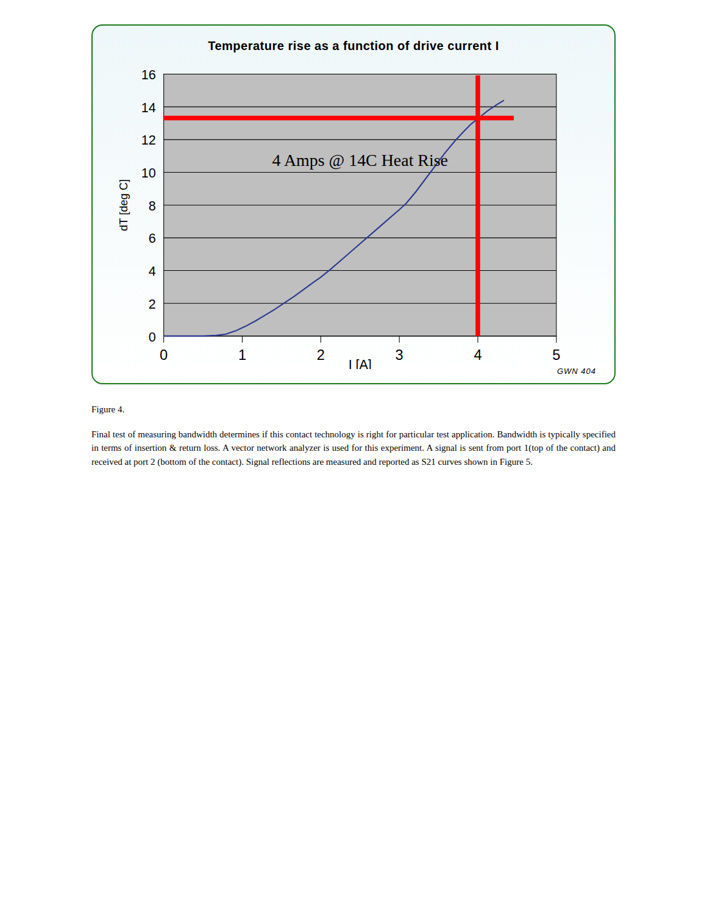Temperature rise as a function of drive current I
16 14 12 10 8 6 4 2 0 dT [deg C] 0 1 2 3 4 5 4 Amps @ 14C Heat Rise I [A]
GWN 404
Figure 4.
Final test of measuring bandwidth determines if this contact technology is right for particular test application. Bandwidth is typically specified in terms of insertion & return loss. A vector network analyzer is used for this experiment. A signal is sent from port 1(top of the contact) and received at port 2 (bottom of the contact). Signal reflections are measured and reported as S21 curves shown in Figure 5.